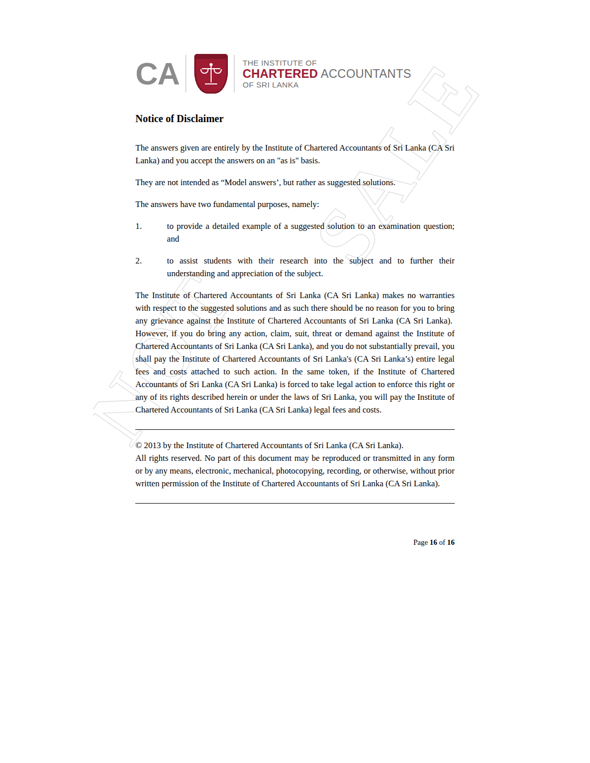SALE NOT
CA
THE INSTITUTE OF
CHARTERED ACCOUNTANTS
OF SRI LANKA
Notice of Disclaimer
The answers given are entirely by the Institute of Chartered Accountants of Sri Lanka (CA Sri Lanka) and you accept the answers on an "as is" basis.
They are not intended as “Model answers’, but rather as suggested solutions.
The answers have two fundamental purposes, namely:
1. to provide a detailed example of a suggested solution to an examination question; and
2. to assist students with their research into the subject and to further their understanding and appreciation of the subject.
The Institute of Chartered Accountants of Sri Lanka (CA Sri Lanka) makes no warranties with respect to the suggested solutions and as such there should be no reason for you to bring any grievance against the Institute of Chartered Accountants of Sri Lanka (CA Sri Lanka). However, if you do bring any action, claim, suit, threat or demand against the Institute of Chartered Accountants of Sri Lanka (CA Sri Lanka), and you do not substantially prevail, you shall pay the Institute of Chartered Accountants of Sri Lanka's (CA Sri Lanka’s) entire legal fees and costs attached to such action. In the same token, if the Institute of Chartered Accountants of Sri Lanka (CA Sri Lanka) is forced to take legal action to enforce this right or any of its rights described herein or under the laws of Sri Lanka, you will pay the Institute of Chartered Accountants of Sri Lanka (CA Sri Lanka) legal fees and costs.
© 2013 by the Institute of Chartered Accountants of Sri Lanka (CA Sri Lanka).
All rights reserved. No part of this document may be reproduced or transmitted in any form or by any means, electronic, mechanical, photocopying, recording, or otherwise, without prior written permission of the Institute of Chartered Accountants of Sri Lanka (CA Sri Lanka).
Page 16 of 16